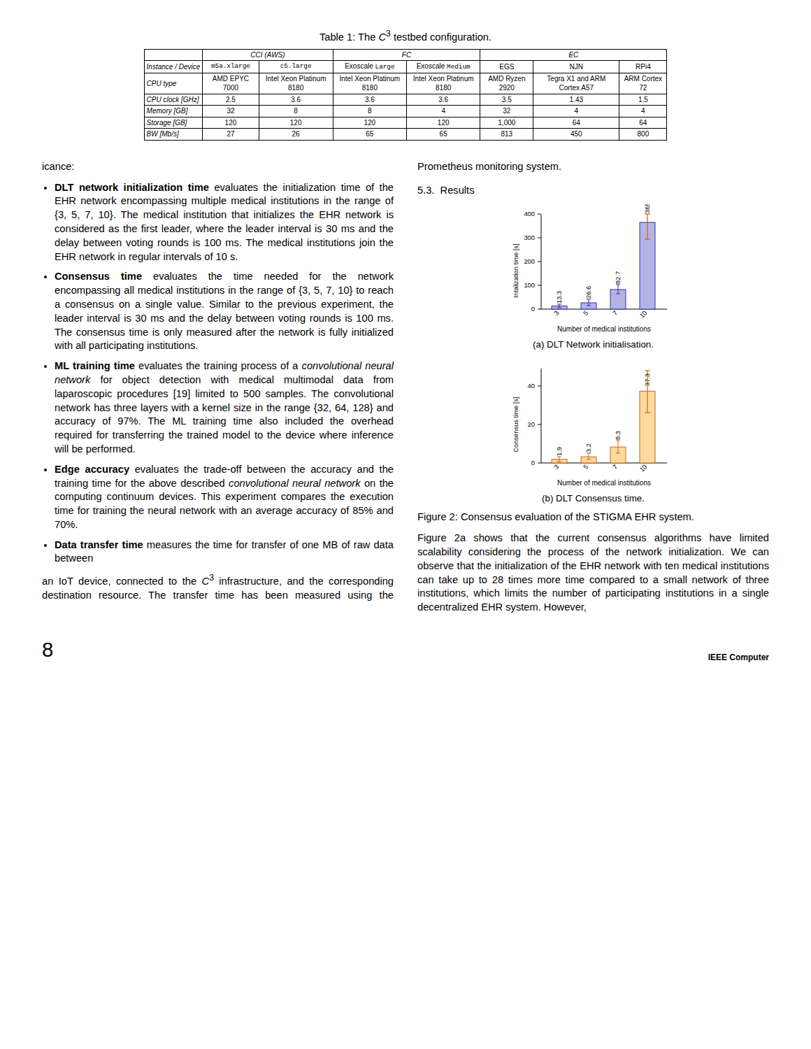Table 1: The C3 testbed configuration.
| | CCI (AWS) | FC | EC |
| Instance / Device | m5a.xlarge | c5.large | Exoscale Large | Exoscale Medium | EGS | NJN | RPi4 |
| CPU type | AMD EPYC 7000 | Intel Xeon Platinum 8180 | Intel Xeon Platinum 8180 | Intel Xeon Platinum 8180 | AMD Ryzen 2920 | Tegra X1 and ARM Cortex A57 | ARM Cortex 72 |
| CPU clock [GHz] | 2.5 | 3.6 | 3.6 | 3.6 | 3.5 | 1.43 | 1.5 |
| Memory [GB] | 32 | 8 | 8 | 4 | 32 | 4 | 4 |
| Storage [GB] | 120 | 120 | 120 | 120 | 1,000 | 64 | 64 |
| BW [Mb/s] | 27 | 26 | 65 | 65 | 813 | 450 | 800 |
icance:
DLT network initialization time evaluates the initialization time of the EHR network encompassing multiple medical institutions in the range of {3, 5, 7, 10}. The medical institution that initializes the EHR network is considered as the first leader, where the leader interval is 30 ms and the delay between voting rounds is 100 ms. The medical institutions join the EHR network in regular intervals of 10 s.
Consensus time evaluates the time needed for the network encompassing all medical institutions in the range of {3, 5, 7, 10} to reach a consensus on a single value. Similar to the previous experiment, the leader interval is 30 ms and the delay between voting rounds is 100 ms. The consensus time is only measured after the network is fully initialized with all participating institutions.
ML training time evaluates the training process of a convolutional neural network for object detection with medical multimodal data from laparoscopic procedures [19] limited to 500 samples. The convolutional network has three layers with a kernel size in the range {32, 64, 128} and accuracy of 97%. The ML training time also included the overhead required for transferring the trained model to the device where inference will be performed.
Edge accuracy evaluates the trade-off between the accuracy and the training time for the above described convolutional neural network on the computing continuum devices. This experiment compares the execution time for training the neural network with an average accuracy of 85% and 70%.
Data transfer time measures the time for transfer of one MB of raw data between
an IoT device, connected to the C3 infrastructure, and the corresponding destination resource. The transfer time has been measured using the Prometheus monitoring system.
5.3. Results
0 100 200 300 400 Intalization time [s] 13.3 26.6 82.7 365.2 3 5 7 10 Number of medical institutions
(a) DLT Network initialisation.
0 20 40 Consensus time [s] 1.9 3.2 8.3 37.3 3 5 7 10 Number of medical institutions
(b) DLT Consensus time.
Figure 2: Consensus evaluation of the STIGMA EHR system.
Figure 2a shows that the current consensus algorithms have limited scalability considering the process of the network initialization. We can observe that the initialization of the EHR network with ten medical institutions can take up to 28 times more time compared to a small network of three institutions, which limits the number of participating institutions in a single decentralized EHR system. However,
8
IEEE Computer